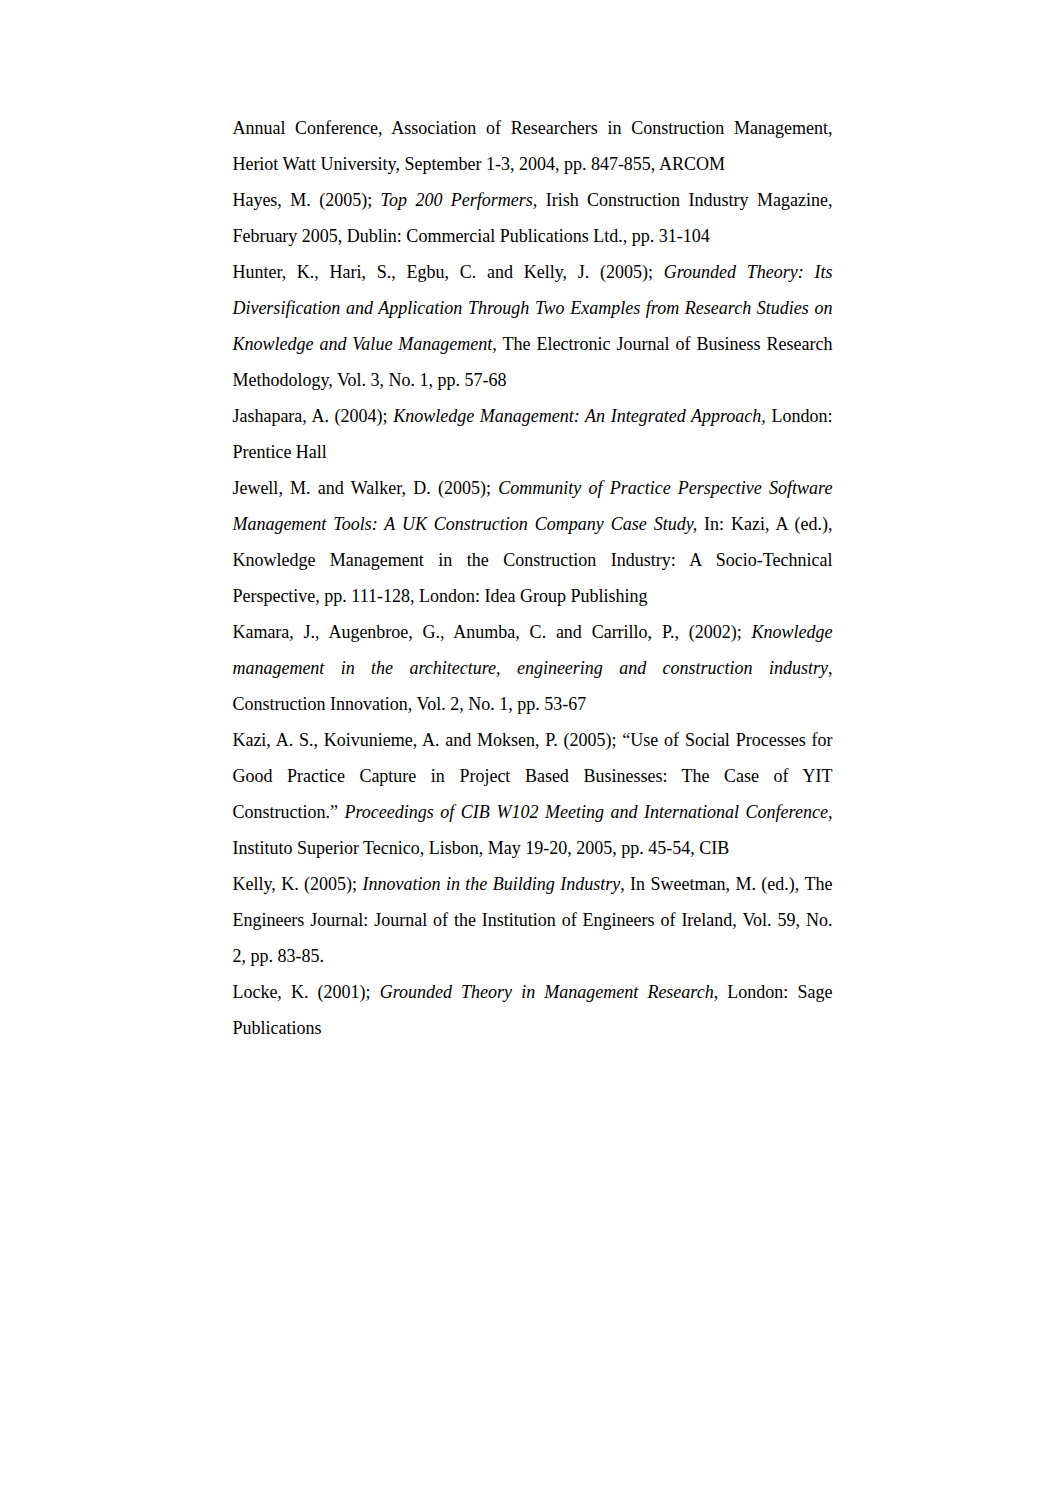Annual Conference, Association of Researchers in Construction Management, Heriot Watt University, September 1-3, 2004, pp. 847-855, ARCOM
Hayes, M. (2005); Top 200 Performers, Irish Construction Industry Magazine, February 2005, Dublin: Commercial Publications Ltd., pp. 31-104
Hunter, K., Hari, S., Egbu, C. and Kelly, J. (2005); Grounded Theory: Its Diversification and Application Through Two Examples from Research Studies on Knowledge and Value Management, The Electronic Journal of Business Research Methodology, Vol. 3, No. 1, pp. 57-68
Jashapara, A. (2004); Knowledge Management: An Integrated Approach, London: Prentice Hall
Jewell, M. and Walker, D. (2005); Community of Practice Perspective Software Management Tools: A UK Construction Company Case Study, In: Kazi, A (ed.), Knowledge Management in the Construction Industry: A Socio-Technical Perspective, pp. 111-128, London: Idea Group Publishing
Kamara, J., Augenbroe, G., Anumba, C. and Carrillo, P., (2002); Knowledge management in the architecture, engineering and construction industry, Construction Innovation, Vol. 2, No. 1, pp. 53-67
Kazi, A. S., Koivunieme, A. and Moksen, P. (2005); “Use of Social Processes for Good Practice Capture in Project Based Businesses: The Case of YIT Construction.” Proceedings of CIB W102 Meeting and International Conference, Instituto Superior Tecnico, Lisbon, May 19-20, 2005, pp. 45-54, CIB
Kelly, K. (2005); Innovation in the Building Industry, In Sweetman, M. (ed.), The Engineers Journal: Journal of the Institution of Engineers of Ireland, Vol. 59, No. 2, pp. 83-85.
Locke, K. (2001); Grounded Theory in Management Research, London: Sage Publications